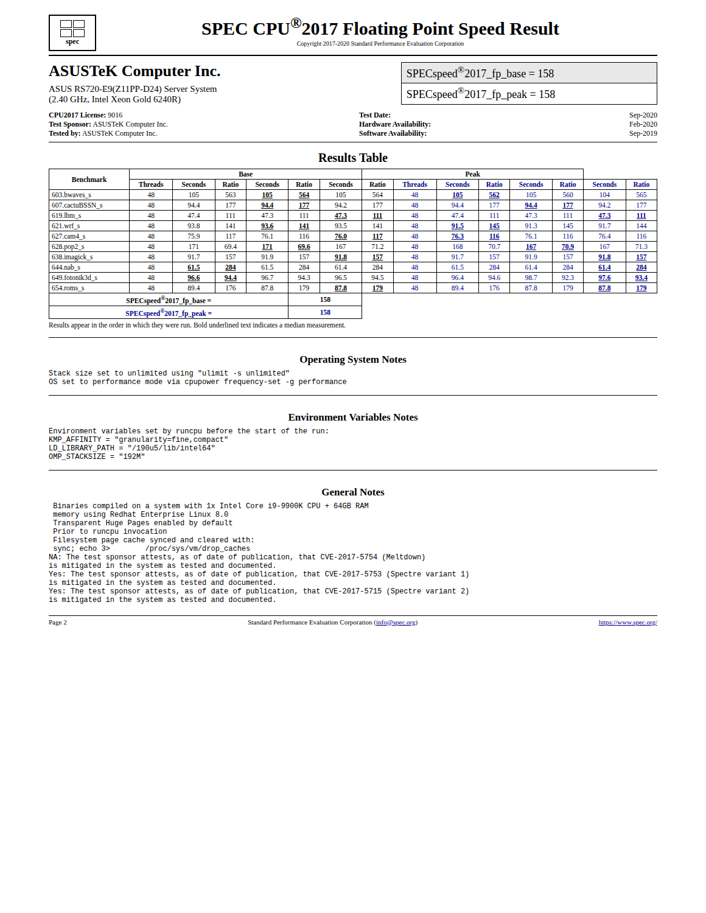spec
SPEC CPU®2017 Floating Point Speed Result
Copyright 2017-2020 Standard Performance Evaluation Corporation
ASUSTeK Computer Inc.
ASUS RS720-E9(Z11PP-D24) Server System
(2.40 GHz, Intel Xeon Gold 6240R)
SPECspeed®2017_fp_base = 158
SPECspeed®2017_fp_peak = 158
CPU2017 License: 9016
Test Sponsor: ASUSTeK Computer Inc.
Tested by: ASUSTeK Computer Inc.
Test Date: Sep-2020
Hardware Availability: Feb-2020
Software Availability: Sep-2019
Results Table
| Benchmark | Base | Peak |
| --- | --- | --- |
| Threads | Seconds | Ratio | Seconds | Ratio | Seconds | Ratio | Threads | Seconds | Ratio | Seconds | Ratio | Seconds | Ratio |
| 603.bwaves_s | 48 | 105 | 563 | 105 | 564 | 105 | 564 | 48 | 105 | 562 | 105 | 560 | 104 | 565 |
| 607.cactuBSSN_s | 48 | 94.4 | 177 | 94.4 | 177 | 94.2 | 177 | 48 | 94.4 | 177 | 94.4 | 177 | 94.2 | 177 |
| 619.lbm_s | 48 | 47.4 | 111 | 47.3 | 111 | 47.3 | 111 | 48 | 47.4 | 111 | 47.3 | 111 | 47.3 | 111 |
| 621.wrf_s | 48 | 93.8 | 141 | 93.6 | 141 | 93.5 | 141 | 48 | 91.5 | 145 | 91.3 | 145 | 91.7 | 144 |
| 627.cam4_s | 48 | 75.9 | 117 | 76.1 | 116 | 76.0 | 117 | 48 | 76.3 | 116 | 76.1 | 116 | 76.4 | 116 |
| 628.pop2_s | 48 | 171 | 69.4 | 171 | 69.6 | 167 | 71.2 | 48 | 168 | 70.7 | 167 | 70.9 | 167 | 71.3 |
| 638.imagick_s | 48 | 91.7 | 157 | 91.9 | 157 | 91.8 | 157 | 48 | 91.7 | 157 | 91.9 | 157 | 91.8 | 157 |
| 644.nab_s | 48 | 61.5 | 284 | 61.5 | 284 | 61.4 | 284 | 48 | 61.5 | 284 | 61.4 | 284 | 61.4 | 284 |
| 649.fotonik3d_s | 48 | 96.6 | 94.4 | 96.7 | 94.3 | 96.5 | 94.5 | 48 | 96.4 | 94.6 | 98.7 | 92.3 | 97.6 | 93.4 |
| 654.roms_s | 48 | 89.4 | 176 | 87.8 | 179 | 87.8 | 179 | 48 | 89.4 | 176 | 87.8 | 179 | 87.8 | 179 |
| SPECspeed ® 2017_fp_base = | 158 | |
| SPECspeed ® 2017_fp_peak = | 158 | |
Results appear in the order in which they were run. Bold underlined text indicates a median measurement.
Operating System Notes
Stack size set to unlimited using "ulimit -s unlimited"
OS set to performance mode via cpupower frequency-set -g performance
Environment Variables Notes
Environment variables set by runcpu before the start of the run:
KMP_AFFINITY = "granularity=fine,compact"
LD_LIBRARY_PATH = "/190u5/lib/intel64"
OMP_STACKSIZE = "192M"
General Notes
 Binaries compiled on a system with 1x Intel Core i9-9900K CPU + 64GB RAM
 memory using Redhat Enterprise Linux 8.0
 Transparent Huge Pages enabled by default
 Prior to runcpu invocation
 Filesystem page cache synced and cleared with:
 sync; echo 3>        /proc/sys/vm/drop_caches
NA: The test sponsor attests, as of date of publication, that CVE-2017-5754 (Meltdown)
is mitigated in the system as tested and documented.
Yes: The test sponsor attests, as of date of publication, that CVE-2017-5753 (Spectre variant 1)
is mitigated in the system as tested and documented.
Yes: The test sponsor attests, as of date of publication, that CVE-2017-5715 (Spectre variant 2)
is mitigated in the system as tested and documented.
Page 2 Standard Performance Evaluation Corporation (info@spec.org) https://www.spec.org/